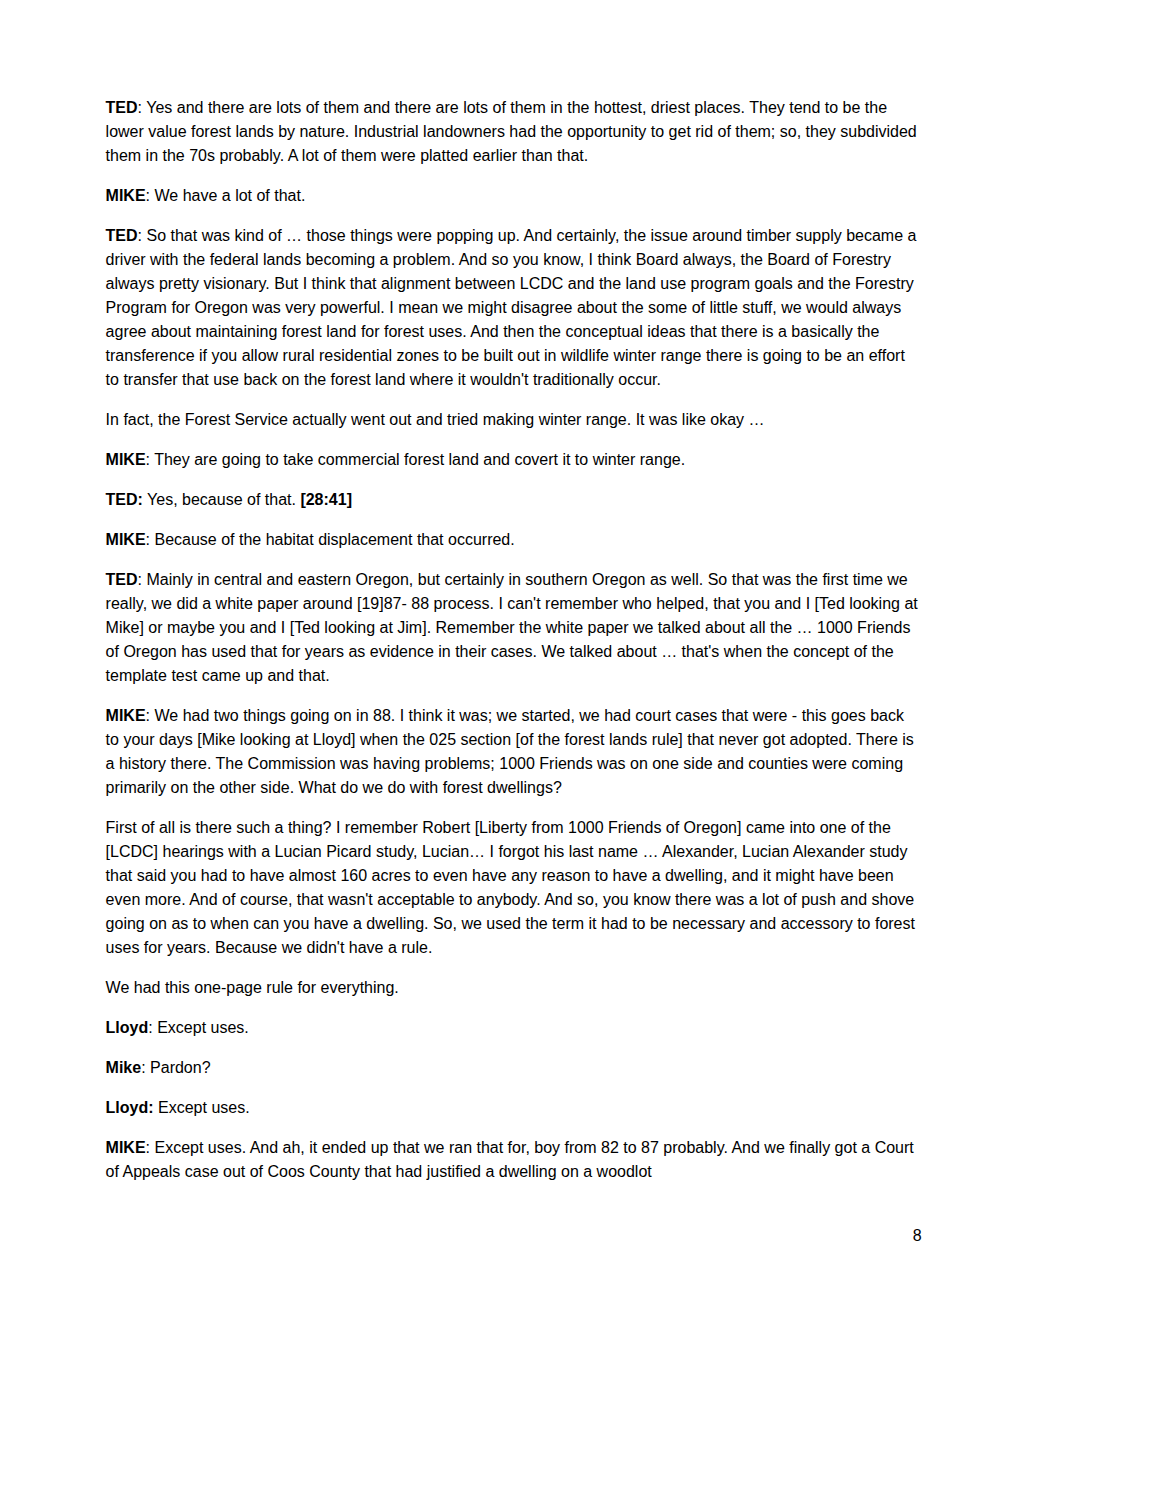TED: Yes and there are lots of them and there are lots of them in the hottest, driest places. They tend to be the lower value forest lands by nature. Industrial landowners had the opportunity to get rid of them; so, they subdivided them in the 70s probably. A lot of them were platted earlier than that.
MIKE: We have a lot of that.
TED: So that was kind of … those things were popping up. And certainly, the issue around timber supply became a driver with the federal lands becoming a problem. And so you know, I think Board always, the Board of Forestry always pretty visionary. But I think that alignment between LCDC and the land use program goals and the Forestry Program for Oregon was very powerful. I mean we might disagree about the some of little stuff, we would always agree about maintaining forest land for forest uses. And then the conceptual ideas that there is a basically the transference if you allow rural residential zones to be built out in wildlife winter range there is going to be an effort to transfer that use back on the forest land where it wouldn't traditionally occur.
In fact, the Forest Service actually went out and tried making winter range. It was like okay …
MIKE: They are going to take commercial forest land and covert it to winter range.
TED: Yes, because of that. [28:41]
MIKE: Because of the habitat displacement that occurred.
TED: Mainly in central and eastern Oregon, but certainly in southern Oregon as well. So that was the first time we really, we did a white paper around [19]87- 88 process. I can't remember who helped, that you and I [Ted looking at Mike] or maybe you and I [Ted looking at Jim]. Remember the white paper we talked about all the … 1000 Friends of Oregon has used that for years as evidence in their cases. We talked about … that's when the concept of the template test came up and that.
MIKE: We had two things going on in 88. I think it was; we started, we had court cases that were - this goes back to your days [Mike looking at Lloyd] when the 025 section [of the forest lands rule] that never got adopted. There is a history there. The Commission was having problems; 1000 Friends was on one side and counties were coming primarily on the other side. What do we do with forest dwellings?
First of all is there such a thing? I remember Robert [Liberty from 1000 Friends of Oregon] came into one of the [LCDC] hearings with a Lucian Picard study, Lucian… I forgot his last name … Alexander, Lucian Alexander study that said you had to have almost 160 acres to even have any reason to have a dwelling, and it might have been even more. And of course, that wasn't acceptable to anybody. And so, you know there was a lot of push and shove going on as to when can you have a dwelling. So, we used the term it had to be necessary and accessory to forest uses for years. Because we didn't have a rule.
We had this one-page rule for everything.
Lloyd: Except uses.
Mike: Pardon?
Lloyd: Except uses.
MIKE: Except uses. And ah, it ended up that we ran that for, boy from 82 to 87 probably. And we finally got a Court of Appeals case out of Coos County that had justified a dwelling on a woodlot
8